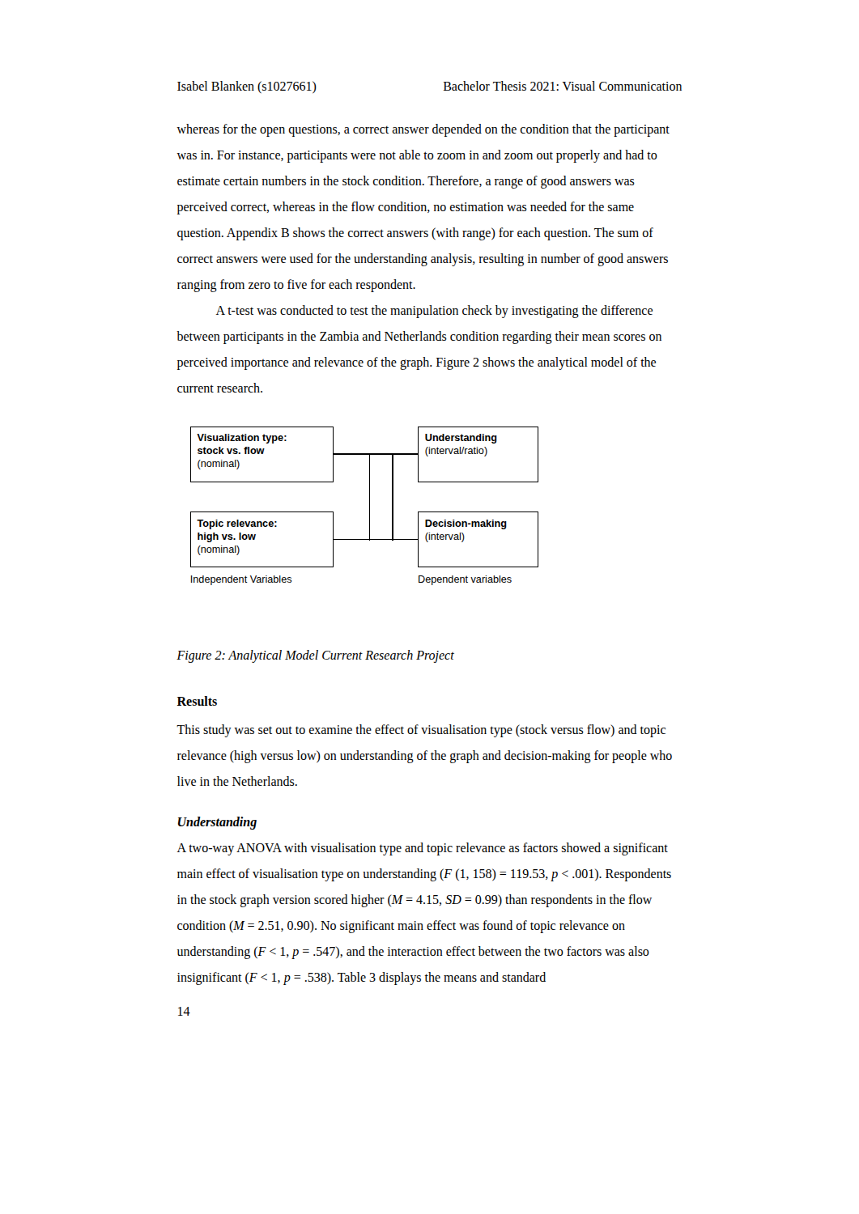Isabel Blanken (s1027661) Bachelor Thesis 2021: Visual Communication
whereas for the open questions, a correct answer depended on the condition that the participant was in. For instance, participants were not able to zoom in and zoom out properly and had to estimate certain numbers in the stock condition. Therefore, a range of good answers was perceived correct, whereas in the flow condition, no estimation was needed for the same question. Appendix B shows the correct answers (with range) for each question. The sum of correct answers were used for the understanding analysis, resulting in number of good answers ranging from zero to five for each respondent.
A t-test was conducted to test the manipulation check by investigating the difference between participants in the Zambia and Netherlands condition regarding their mean scores on perceived importance and relevance of the graph. Figure 2 shows the analytical model of the current research.
Visualization type:
stock vs. flow
(nominal)
Topic relevance:
high vs. low
(nominal)
Understanding
(interval/ratio)
Decision-making
(interval)
Independent Variables Dependent variables
Figure 2: Analytical Model Current Research Project
Results
This study was set out to examine the effect of visualisation type (stock versus flow) and topic relevance (high versus low) on understanding of the graph and decision-making for people who live in the Netherlands.
Understanding
A two-way ANOVA with visualisation type and topic relevance as factors showed a significant main effect of visualisation type on understanding (F (1, 158) = 119.53, p < .001). Respondents in the stock graph version scored higher (M = 4.15, SD = 0.99) than respondents in the flow condition (M = 2.51, 0.90). No significant main effect was found of topic relevance on understanding (F < 1, p = .547), and the interaction effect between the two factors was also insignificant (F < 1, p = .538). Table 3 displays the means and standard
14